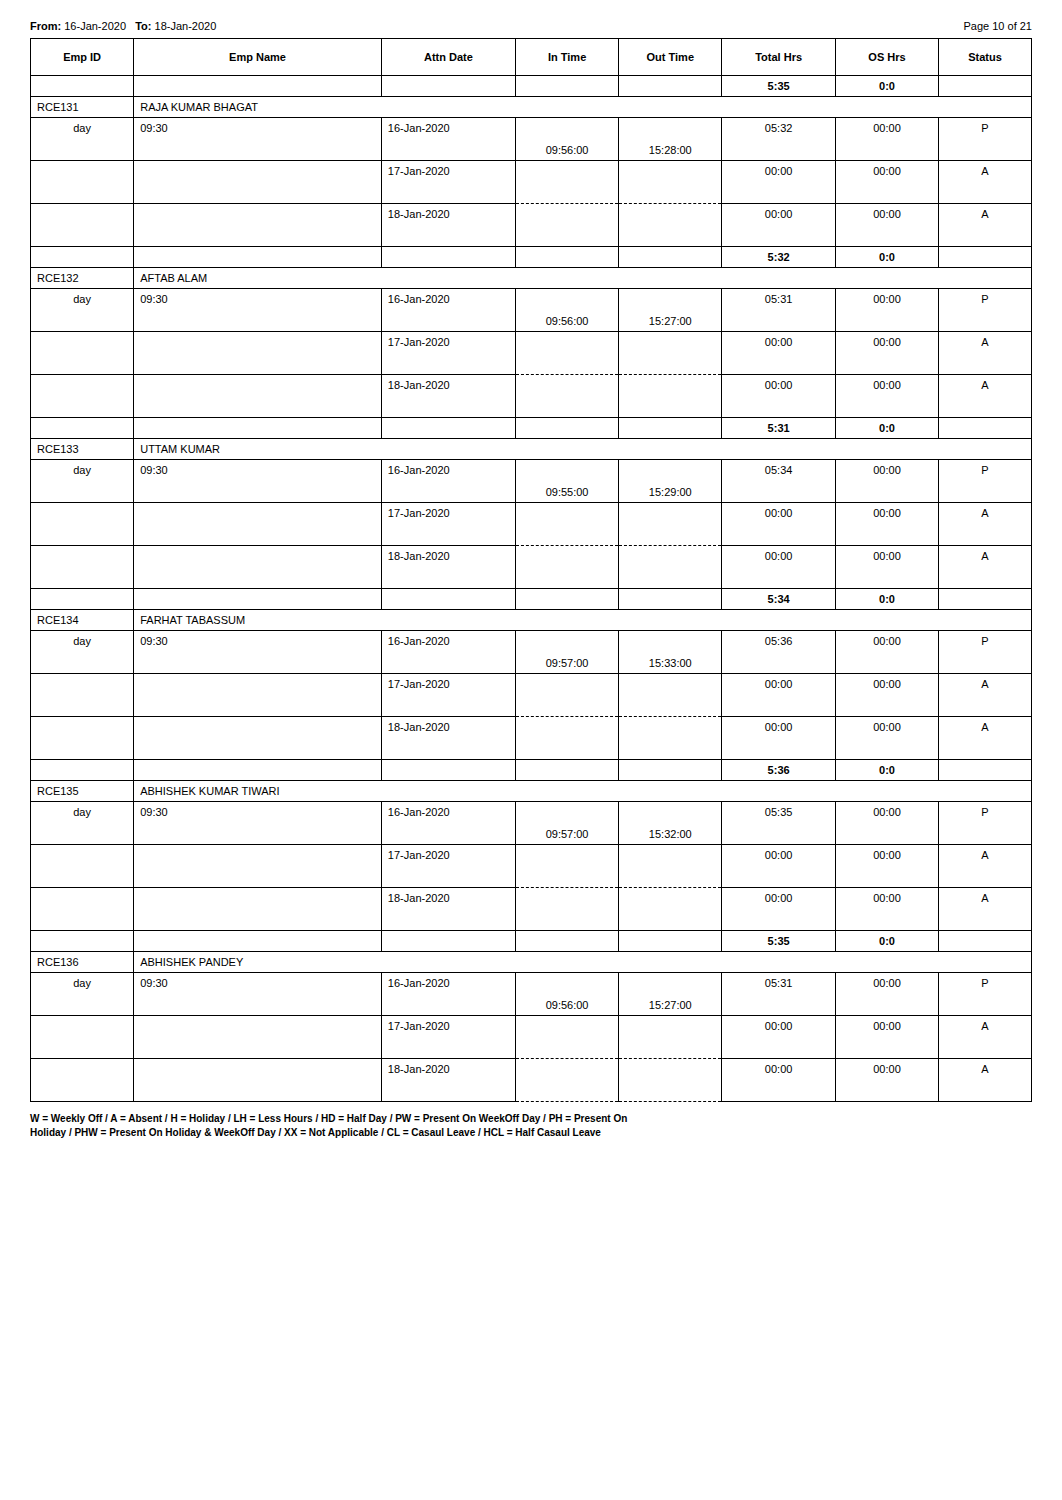From: 16-Jan-2020 To: 18-Jan-2020
Page 10 of 21
| Emp ID | Emp Name | Attn Date | In Time | Out Time | Total Hrs | OS Hrs | Status |
| --- | --- | --- | --- | --- | --- | --- | --- |
| | | | | | 5:35 | 0:0 | |
| RCE131 | RAJA KUMAR BHAGAT |
| day | 09:30 | 16-Jan-2020 | 09:56:00 | 15:28:00 | 05:32 | 00:00 | P |
| | | 17-Jan-2020 | | | 00:00 | 00:00 | A |
| | | 18-Jan-2020 | | | 00:00 | 00:00 | A |
| | | | | | 5:32 | 0:0 | |
| RCE132 | AFTAB ALAM |
| day | 09:30 | 16-Jan-2020 | 09:56:00 | 15:27:00 | 05:31 | 00:00 | P |
| | | 17-Jan-2020 | | | 00:00 | 00:00 | A |
| | | 18-Jan-2020 | | | 00:00 | 00:00 | A |
| | | | | | 5:31 | 0:0 | |
| RCE133 | UTTAM KUMAR |
| day | 09:30 | 16-Jan-2020 | 09:55:00 | 15:29:00 | 05:34 | 00:00 | P |
| | | 17-Jan-2020 | | | 00:00 | 00:00 | A |
| | | 18-Jan-2020 | | | 00:00 | 00:00 | A |
| | | | | | 5:34 | 0:0 | |
| RCE134 | FARHAT TABASSUM |
| day | 09:30 | 16-Jan-2020 | 09:57:00 | 15:33:00 | 05:36 | 00:00 | P |
| | | 17-Jan-2020 | | | 00:00 | 00:00 | A |
| | | 18-Jan-2020 | | | 00:00 | 00:00 | A |
| | | | | | 5:36 | 0:0 | |
| RCE135 | ABHISHEK KUMAR TIWARI |
| day | 09:30 | 16-Jan-2020 | 09:57:00 | 15:32:00 | 05:35 | 00:00 | P |
| | | 17-Jan-2020 | | | 00:00 | 00:00 | A |
| | | 18-Jan-2020 | | | 00:00 | 00:00 | A |
| | | | | | 5:35 | 0:0 | |
| RCE136 | ABHISHEK PANDEY |
| day | 09:30 | 16-Jan-2020 | 09:56:00 | 15:27:00 | 05:31 | 00:00 | P |
| | | 17-Jan-2020 | | | 00:00 | 00:00 | A |
| | | 18-Jan-2020 | | | 00:00 | 00:00 | A |
W = Weekly Off / A = Absent / H = Holiday / LH = Less Hours / HD = Half Day / PW = Present On WeekOff Day / PH = Present On
Holiday / PHW = Present On Holiday & WeekOff Day / XX = Not Applicable / CL = Casaul Leave / HCL = Half Casaul Leave